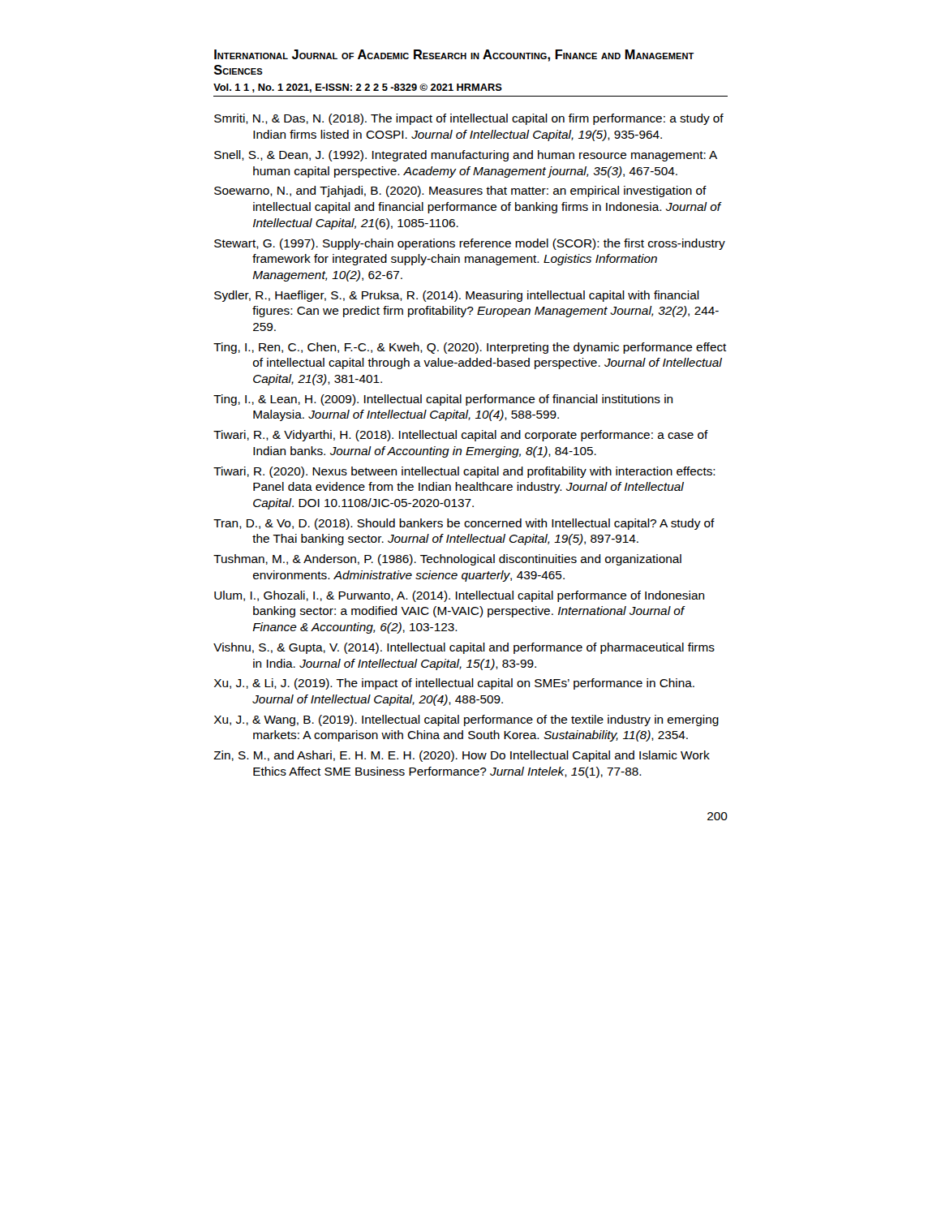International Journal of Academic Research in Accounting, Finance and Management Sciences
Vol. 1 1 , No. 1 2021, E-ISSN: 2 2 2 5 -8329 © 2021 HRMARS
Smriti, N., & Das, N. (2018). The impact of intellectual capital on firm performance: a study of Indian firms listed in COSPI. Journal of Intellectual Capital, 19(5), 935-964.
Snell, S., & Dean, J. (1992). Integrated manufacturing and human resource management: A human capital perspective. Academy of Management journal, 35(3), 467-504.
Soewarno, N., and Tjahjadi, B. (2020). Measures that matter: an empirical investigation of intellectual capital and financial performance of banking firms in Indonesia. Journal of Intellectual Capital, 21(6), 1085-1106.
Stewart, G. (1997). Supply-chain operations reference model (SCOR): the first cross-industry framework for integrated supply-chain management. Logistics Information Management, 10(2), 62-67.
Sydler, R., Haefliger, S., & Pruksa, R. (2014). Measuring intellectual capital with financial figures: Can we predict firm profitability? European Management Journal, 32(2), 244-259.
Ting, I., Ren, C., Chen, F.-C., & Kweh, Q. (2020). Interpreting the dynamic performance effect of intellectual capital through a value-added-based perspective. Journal of Intellectual Capital, 21(3), 381-401.
Ting, I., & Lean, H. (2009). Intellectual capital performance of financial institutions in Malaysia. Journal of Intellectual Capital, 10(4), 588-599.
Tiwari, R., & Vidyarthi, H. (2018). Intellectual capital and corporate performance: a case of Indian banks. Journal of Accounting in Emerging, 8(1), 84-105.
Tiwari, R. (2020). Nexus between intellectual capital and profitability with interaction effects: Panel data evidence from the Indian healthcare industry. Journal of Intellectual Capital. DOI 10.1108/JIC-05-2020-0137.
Tran, D., & Vo, D. (2018). Should bankers be concerned with Intellectual capital? A study of the Thai banking sector. Journal of Intellectual Capital, 19(5), 897-914.
Tushman, M., & Anderson, P. (1986). Technological discontinuities and organizational environments. Administrative science quarterly, 439-465.
Ulum, I., Ghozali, I., & Purwanto, A. (2014). Intellectual capital performance of Indonesian banking sector: a modified VAIC (M-VAIC) perspective. International Journal of Finance & Accounting, 6(2), 103-123.
Vishnu, S., & Gupta, V. (2014). Intellectual capital and performance of pharmaceutical firms in India. Journal of Intellectual Capital, 15(1), 83-99.
Xu, J., & Li, J. (2019). The impact of intellectual capital on SMEs’ performance in China. Journal of Intellectual Capital, 20(4), 488-509.
Xu, J., & Wang, B. (2019). Intellectual capital performance of the textile industry in emerging markets: A comparison with China and South Korea. Sustainability, 11(8), 2354.
Zin, S. M., and Ashari, E. H. M. E. H. (2020). How Do Intellectual Capital and Islamic Work Ethics Affect SME Business Performance? Jurnal Intelek, 15(1), 77-88.
200